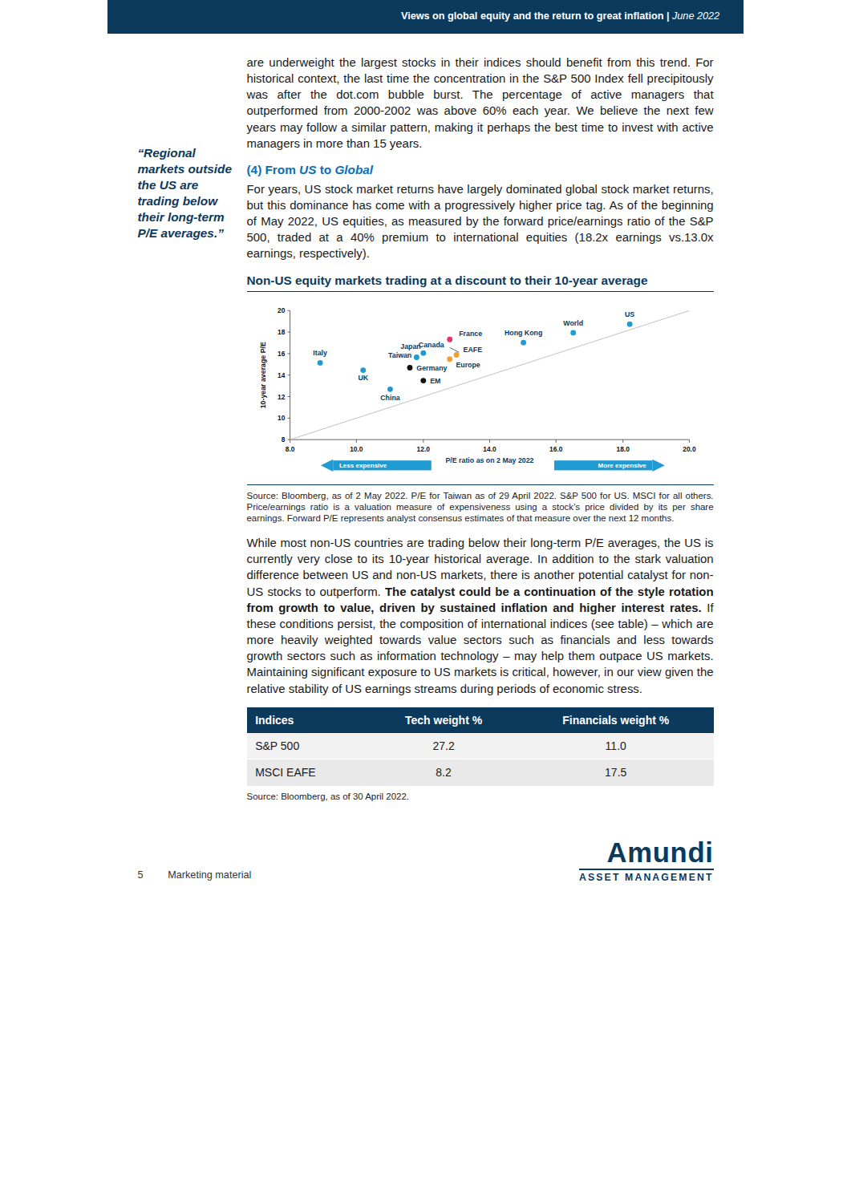Views on global equity and the return to great inflation | June 2022
“Regional markets outside the US are trading below their long-term P/E averages.”
are underweight the largest stocks in their indices should benefit from this trend. For historical context, the last time the concentration in the S&P 500 Index fell precipitously was after the dot.com bubble burst. The percentage of active managers that outperformed from 2000-2002 was above 60% each year. We believe the next few years may follow a similar pattern, making it perhaps the best time to invest with active managers in more than 15 years.
(4) From US to Global
For years, US stock market returns have largely dominated global stock market returns, but this dominance has come with a progressively higher price tag. As of the beginning of May 2022, US equities, as measured by the forward price/earnings ratio of the S&P 500, traded at a 40% premium to international equities (18.2x earnings vs.13.0x earnings, respectively).
Non-US equity markets trading at a discount to their 10-year average
8 10 12 14 16 18 20 8.0 10.0 12.0 14.0 16.0 18.0 20.0 P/E ratio as on 2 May 2022 10-year average P/E US World Hong Kong France Canada EAFE Europe Japan Taiwan Italy Germany UK EM China Less expensive More expensive
Source: Bloomberg, as of 2 May 2022. P/E for Taiwan as of 29 April 2022. S&P 500 for US. MSCI for all others. Price/earnings ratio is a valuation measure of expensiveness using a stock’s price divided by its per share earnings. Forward P/E represents analyst consensus estimates of that measure over the next 12 months.
While most non-US countries are trading below their long-term P/E averages, the US is currently very close to its 10-year historical average. In addition to the stark valuation difference between US and non-US markets, there is another potential catalyst for non-US stocks to outperform. The catalyst could be a continuation of the style rotation from growth to value, driven by sustained inflation and higher interest rates. If these conditions persist, the composition of international indices (see table) – which are more heavily weighted towards value sectors such as financials and less towards growth sectors such as information technology – may help them outpace US markets. Maintaining significant exposure to US markets is critical, however, in our view given the relative stability of US earnings streams during periods of economic stress.
| Indices | Tech weight % | Financials weight % |
| --- | --- | --- |
| S&P 500 | 27.2 | 11.0 |
| MSCI EAFE | 8.2 | 17.5 |
Source: Bloomberg, as of 30 April 2022.
5 Marketing material
Amundi
ASSET MANAGEMENT